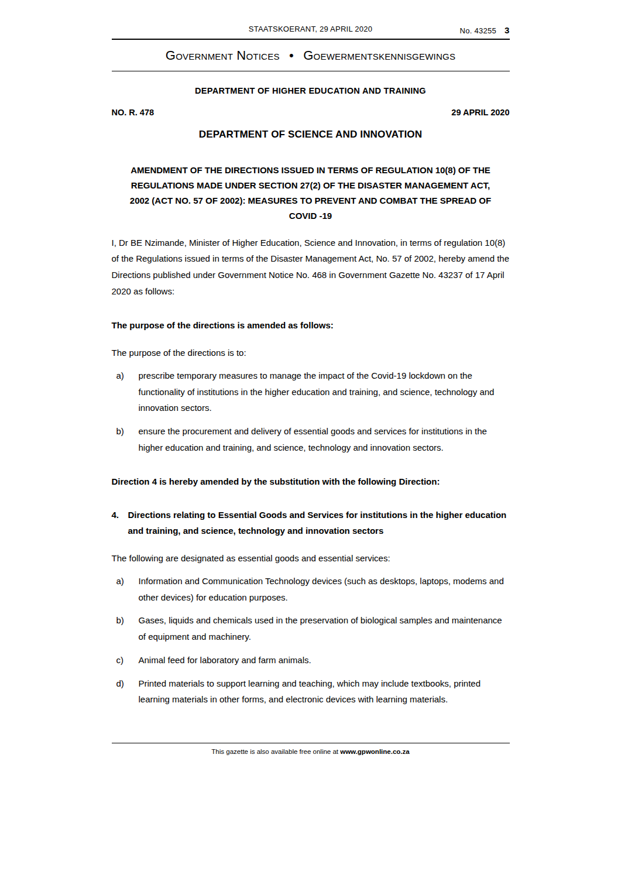STAATSKOERANT, 29 APRIL 2020
No. 432553
Government Notices • Goewermentskennisgewings
DEPARTMENT OF HIGHER EDUCATION AND TRAINING
NO. R. 478 29 APRIL 2020
DEPARTMENT OF SCIENCE AND INNOVATION
AMENDMENT OF THE DIRECTIONS ISSUED IN TERMS OF REGULATION 10(8) OF THE REGULATIONS MADE UNDER SECTION 27(2) OF THE DISASTER MANAGEMENT ACT, 2002 (ACT NO. 57 OF 2002): MEASURES TO PREVENT AND COMBAT THE SPREAD OF COVID -19
I, Dr BE Nzimande, Minister of Higher Education, Science and Innovation, in terms of regulation 10(8) of the Regulations issued in terms of the Disaster Management Act, No. 57 of 2002, hereby amend the Directions published under Government Notice No. 468 in Government Gazette No. 43237 of 17 April 2020 as follows:
The purpose of the directions is amended as follows:
The purpose of the directions is to:
a) prescribe temporary measures to manage the impact of the Covid-19 lockdown on the functionality of institutions in the higher education and training, and science, technology and innovation sectors.
b) ensure the procurement and delivery of essential goods and services for institutions in the higher education and training, and science, technology and innovation sectors.
Direction 4 is hereby amended by the substitution with the following Direction:
4. Directions relating to Essential Goods and Services for institutions in the higher education and training, and science, technology and innovation sectors
The following are designated as essential goods and essential services:
a) Information and Communication Technology devices (such as desktops, laptops, modems and other devices) for education purposes.
b) Gases, liquids and chemicals used in the preservation of biological samples and maintenance of equipment and machinery.
c) Animal feed for laboratory and farm animals.
d) Printed materials to support learning and teaching, which may include textbooks, printed learning materials in other forms, and electronic devices with learning materials.
This gazette is also available free online at www.gpwonline.co.za